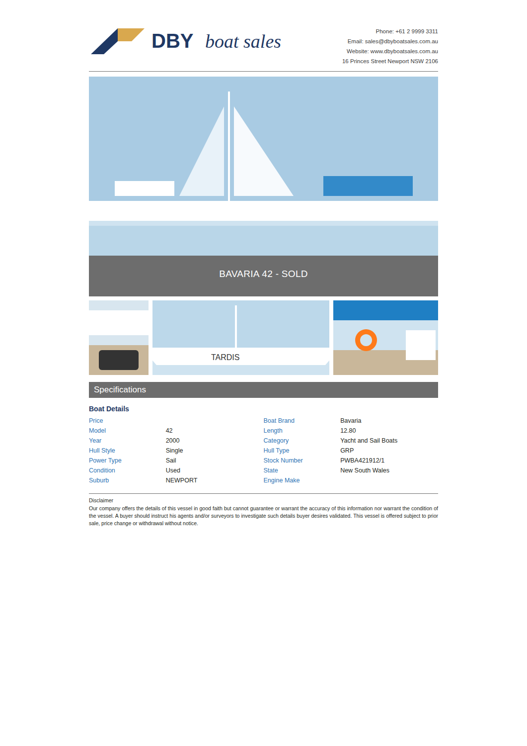DBY boat sales
Phone: +61 2 9999 3311
Email: sales@dbyboatsales.com.au
Website: www.dbyboatsales.com.au
16 Princes Street Newport NSW 2106
BAVARIA 42 - SOLD
Specifications
Boat Details
| Price | | Boat Brand | Bavaria |
| Model | 42 | Length | 12.80 |
| Year | 2000 | Category | Yacht and Sail Boats |
| Hull Style | Single | Hull Type | GRP |
| Power Type | Sail | Stock Number | PWBA421912/1 |
| Condition | Used | State | New South Wales |
| Suburb | NEWPORT | Engine Make | |
Disclaimer
Our company offers the details of this vessel in good faith but cannot guarantee or warrant the accuracy of this information nor warrant the condition of the vessel. A buyer should instruct his agents and/or surveyors to investigate such details buyer desires validated. This vessel is offered subject to prior sale, price change or withdrawal without notice.